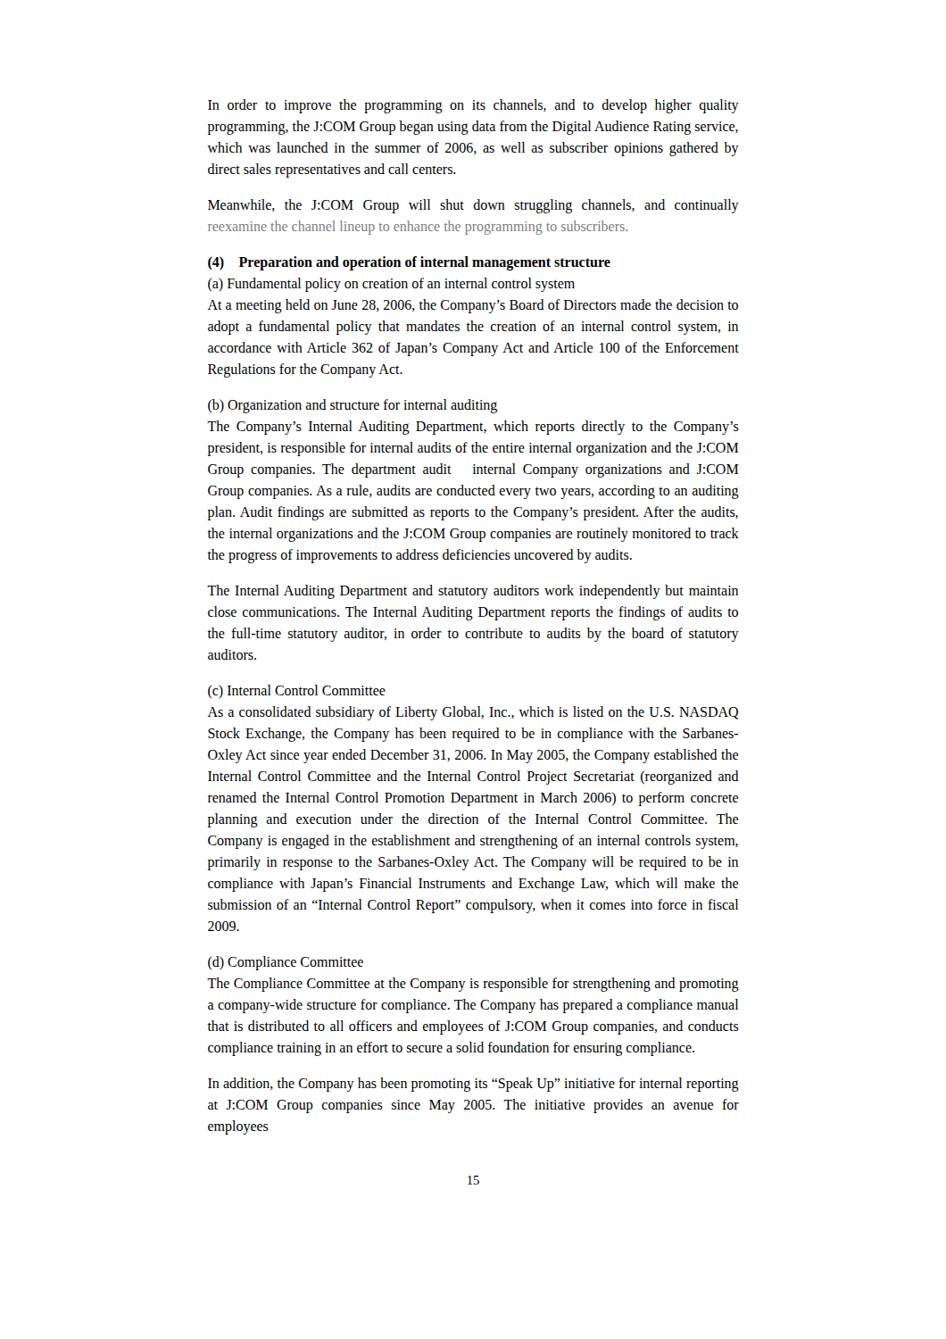In order to improve the programming on its channels, and to develop higher quality programming, the J:COM Group began using data from the Digital Audience Rating service, which was launched in the summer of 2006, as well as subscriber opinions gathered by direct sales representatives and call centers.
Meanwhile, the J:COM Group will shut down struggling channels, and continually reexamine the channel lineup to enhance the programming to subscribers.
(4) Preparation and operation of internal management structure
(a) Fundamental policy on creation of an internal control system
At a meeting held on June 28, 2006, the Company’s Board of Directors made the decision to adopt a fundamental policy that mandates the creation of an internal control system, in accordance with Article 362 of Japan’s Company Act and Article 100 of the Enforcement Regulations for the Company Act.
(b) Organization and structure for internal auditing
The Company’s Internal Auditing Department, which reports directly to the Company’s president, is responsible for internal audits of the entire internal organization and the J:COM Group companies. The department audit　internal Company organizations and J:COM Group companies. As a rule, audits are conducted every two years, according to an auditing plan. Audit findings are submitted as reports to the Company’s president. After the audits, the internal organizations and the J:COM Group companies are routinely monitored to track the progress of improvements to address deficiencies uncovered by audits.
The Internal Auditing Department and statutory auditors work independently but maintain close communications. The Internal Auditing Department reports the findings of audits to the full-time statutory auditor, in order to contribute to audits by the board of statutory auditors.
(c) Internal Control Committee
As a consolidated subsidiary of Liberty Global, Inc., which is listed on the U.S. NASDAQ Stock Exchange, the Company has been required to be in compliance with the Sarbanes-Oxley Act since year ended December 31, 2006. In May 2005, the Company established the Internal Control Committee and the Internal Control Project Secretariat (reorganized and renamed the Internal Control Promotion Department in March 2006) to perform concrete planning and execution under the direction of the Internal Control Committee. The Company is engaged in the establishment and strengthening of an internal controls system, primarily in response to the Sarbanes-Oxley Act. The Company will be required to be in compliance with Japan’s Financial Instruments and Exchange Law, which will make the submission of an “Internal Control Report” compulsory, when it comes into force in fiscal 2009.
(d) Compliance Committee
The Compliance Committee at the Company is responsible for strengthening and promoting a company-wide structure for compliance. The Company has prepared a compliance manual that is distributed to all officers and employees of J:COM Group companies, and conducts compliance training in an effort to secure a solid foundation for ensuring compliance.
In addition, the Company has been promoting its “Speak Up” initiative for internal reporting at J:COM Group companies since May 2005. The initiative provides an avenue for employees
15